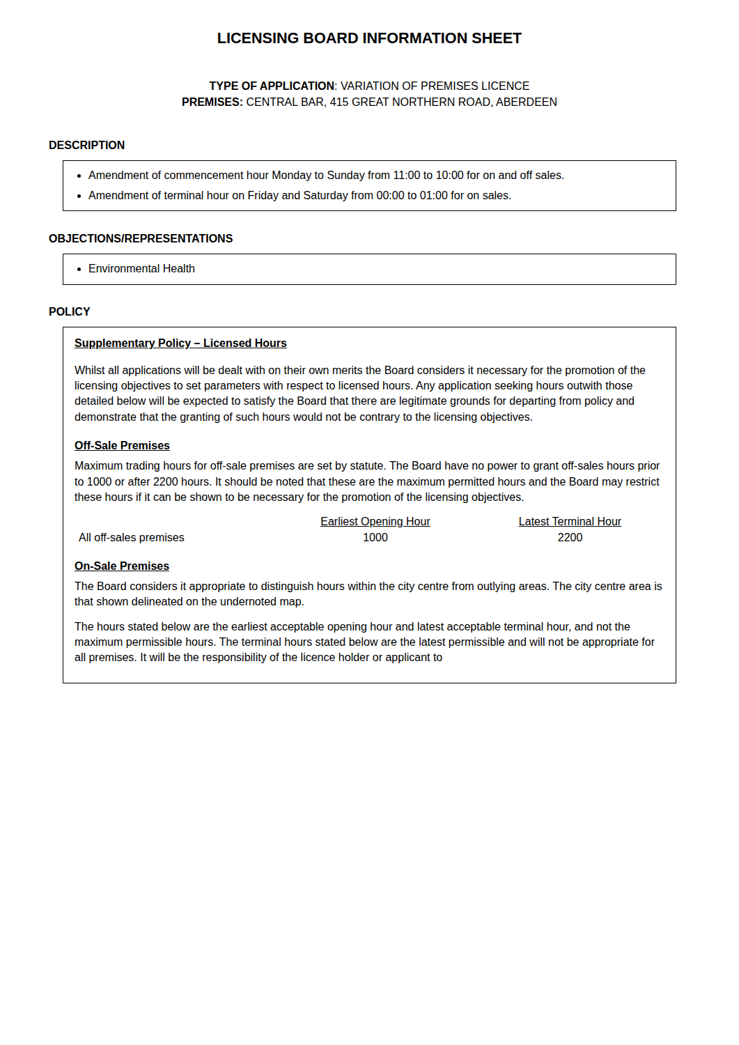LICENSING BOARD INFORMATION SHEET
TYPE OF APPLICATION: VARIATION OF PREMISES LICENCE
PREMISES: CENTRAL BAR, 415 GREAT NORTHERN ROAD, ABERDEEN
DESCRIPTION
Amendment of commencement hour Monday to Sunday from 11:00 to 10:00 for on and off sales.
Amendment of terminal hour on Friday and Saturday from 00:00 to 01:00 for on sales.
OBJECTIONS/REPRESENTATIONS
Environmental Health
POLICY
Supplementary Policy – Licensed Hours
Whilst all applications will be dealt with on their own merits the Board considers it necessary for the promotion of the licensing objectives to set parameters with respect to licensed hours. Any application seeking hours outwith those detailed below will be expected to satisfy the Board that there are legitimate grounds for departing from policy and demonstrate that the granting of such hours would not be contrary to the licensing objectives.
Off-Sale Premises
Maximum trading hours for off-sale premises are set by statute. The Board have no power to grant off-sales hours prior to 1000 or after 2200 hours. It should be noted that these are the maximum permitted hours and the Board may restrict these hours if it can be shown to be necessary for the promotion of the licensing objectives.
| | Earliest Opening Hour | Latest Terminal Hour |
| All off-sales premises | 1000 | 2200 |
On-Sale Premises
The Board considers it appropriate to distinguish hours within the city centre from outlying areas. The city centre area is that shown delineated on the undernoted map.
The hours stated below are the earliest acceptable opening hour and latest acceptable terminal hour, and not the maximum permissible hours. The terminal hours stated below are the latest permissible and will not be appropriate for all premises. It will be the responsibility of the licence holder or applicant to